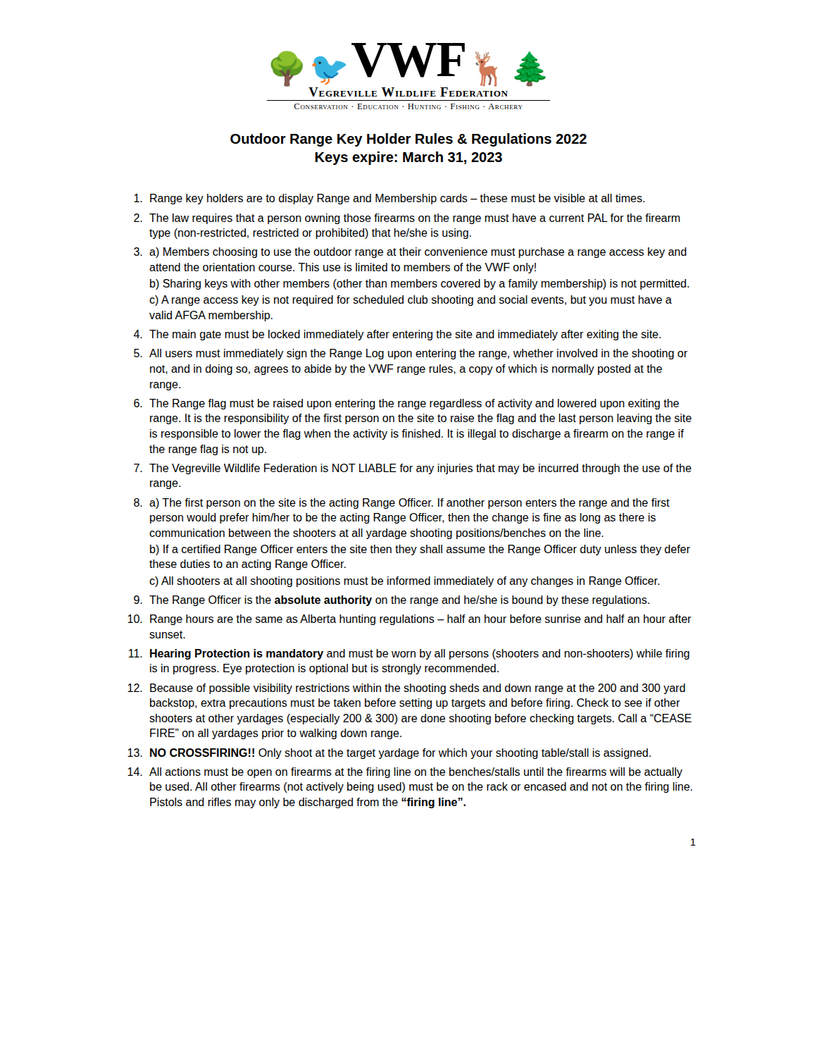🌳 🐦 VWF 🦌 🌲
Vegreville Wildlife Federation
Conservation · Education · Hunting · Fishing · Archery
Outdoor Range Key Holder Rules & Regulations 2022 Keys expire: March 31, 2023
Range key holders are to display Range and Membership cards – these must be visible at all times.
The law requires that a person owning those firearms on the range must have a current PAL for the firearm type (non-restricted, restricted or prohibited) that he/she is using.
a) Members choosing to use the outdoor range at their convenience must purchase a range access key and attend the orientation course. This use is limited to members of the VWF only!
b) Sharing keys with other members (other than members covered by a family membership) is not permitted.
c) A range access key is not required for scheduled club shooting and social events, but you must have a valid AFGA membership.
The main gate must be locked immediately after entering the site and immediately after exiting the site.
All users must immediately sign the Range Log upon entering the range, whether involved in the shooting or not, and in doing so, agrees to abide by the VWF range rules, a copy of which is normally posted at the range.
The Range flag must be raised upon entering the range regardless of activity and lowered upon exiting the range. It is the responsibility of the first person on the site to raise the flag and the last person leaving the site is responsible to lower the flag when the activity is finished. It is illegal to discharge a firearm on the range if the range flag is not up.
The Vegreville Wildlife Federation is NOT LIABLE for any injuries that may be incurred through the use of the range.
a) The first person on the site is the acting Range Officer. If another person enters the range and the first person would prefer him/her to be the acting Range Officer, then the change is fine as long as there is communication between the shooters at all yardage shooting positions/benches on the line.
b) If a certified Range Officer enters the site then they shall assume the Range Officer duty unless they defer these duties to an acting Range Officer.
c) All shooters at all shooting positions must be informed immediately of any changes in Range Officer.
The Range Officer is the absolute authority on the range and he/she is bound by these regulations.
Range hours are the same as Alberta hunting regulations – half an hour before sunrise and half an hour after sunset.
Hearing Protection is mandatory and must be worn by all persons (shooters and non-shooters) while firing is in progress. Eye protection is optional but is strongly recommended.
Because of possible visibility restrictions within the shooting sheds and down range at the 200 and 300 yard backstop, extra precautions must be taken before setting up targets and before firing. Check to see if other shooters at other yardages (especially 200 & 300) are done shooting before checking targets. Call a “CEASE FIRE” on all yardages prior to walking down range.
NO CROSSFIRING!! Only shoot at the target yardage for which your shooting table/stall is assigned.
All actions must be open on firearms at the firing line on the benches/stalls until the firearms will be actually be used. All other firearms (not actively being used) must be on the rack or encased and not on the firing line. Pistols and rifles may only be discharged from the “firing line”.
1